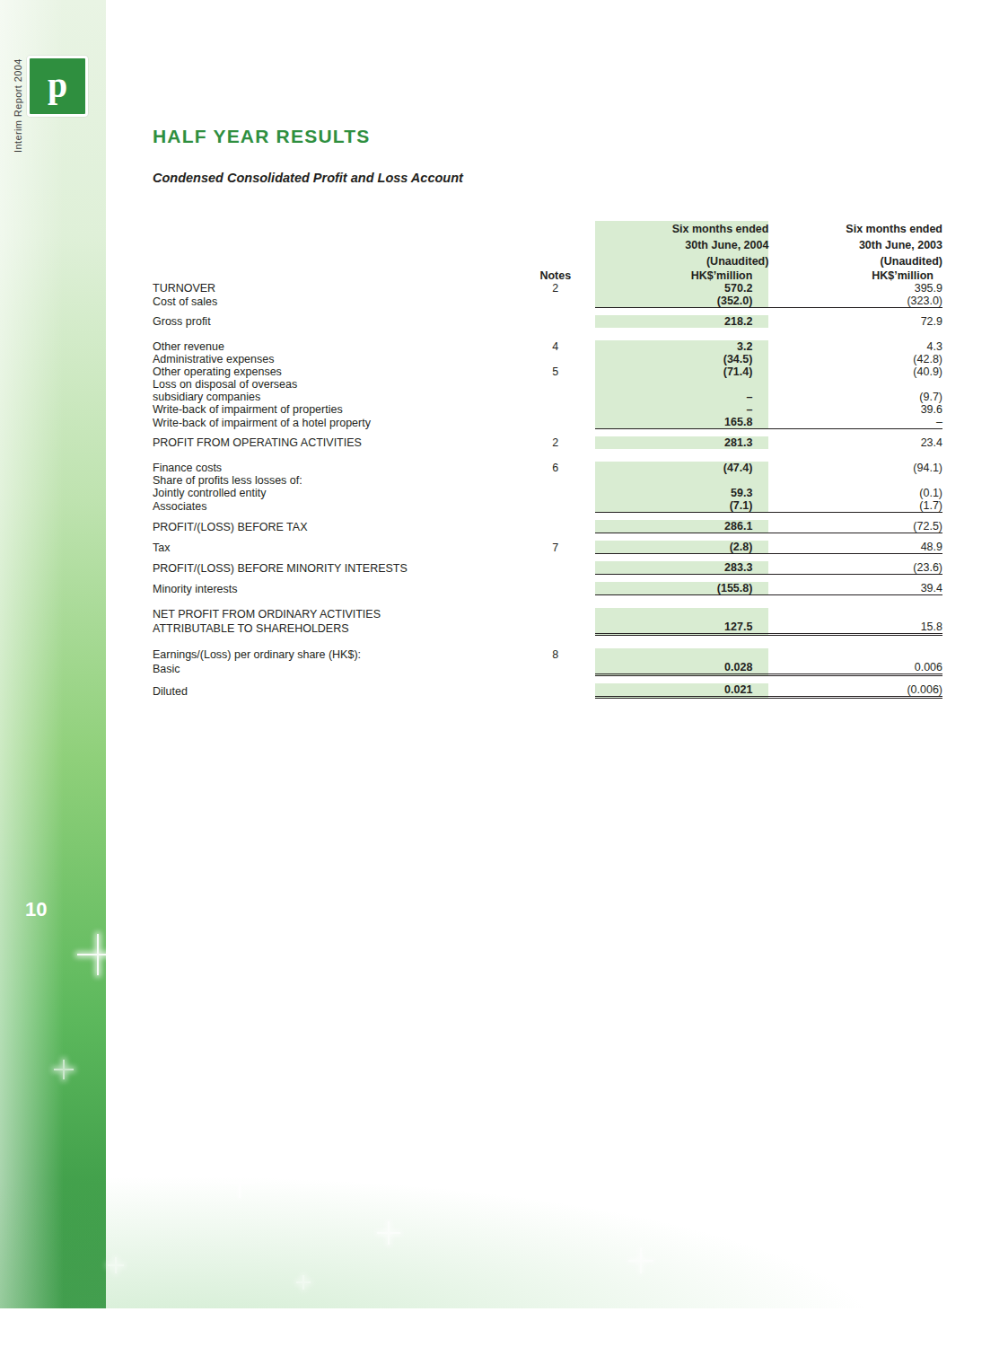p
Interim Report 2004
10
HALF YEAR RESULTS
Condensed Consolidated Profit and Loss Account
| | | Six months ended 30th June, 2004 (Unaudited) | Six months ended 30th June, 2003 (Unaudited) |
| --- | --- | --- | --- |
| | Notes | HK$’million | HK$’million |
| TURNOVER | 2 | 570.2 | 395.9 |
| Cost of sales | | (352.0) | (323.0) |
| Gross profit | | 218.2 | 72.9 |
| Other revenue | 4 | 3.2 | 4.3 |
| Administrative expenses | | (34.5) | (42.8) |
| Other operating expenses | 5 | (71.4) | (40.9) |
| Loss on disposal of overseas | | | |
| subsidiary companies | | – | (9.7) |
| Write-back of impairment of properties | | – | 39.6 |
| Write-back of impairment of a hotel property | | 165.8 | – |
| PROFIT FROM OPERATING ACTIVITIES | 2 | 281.3 | 23.4 |
| Finance costs | 6 | (47.4) | (94.1) |
| Share of profits less losses of: | | | |
| Jointly controlled entity | | 59.3 | (0.1) |
| Associates | | (7.1) | (1.7) |
| PROFIT/(LOSS) BEFORE TAX | | 286.1 | (72.5) |
| Tax | 7 | (2.8) | 48.9 |
| PROFIT/(LOSS) BEFORE MINORITY INTERESTS | | 283.3 | (23.6) |
| Minority interests | | (155.8) | 39.4 |
| NET PROFIT FROM ORDINARY ACTIVITIES | | | |
| ATTRIBUTABLE TO SHAREHOLDERS | | 127.5 | 15.8 |
| Earnings/(Loss) per ordinary share (HK$): | 8 | | |
| Basic | | 0.028 | 0.006 |
| Diluted | | 0.021 | (0.006) |